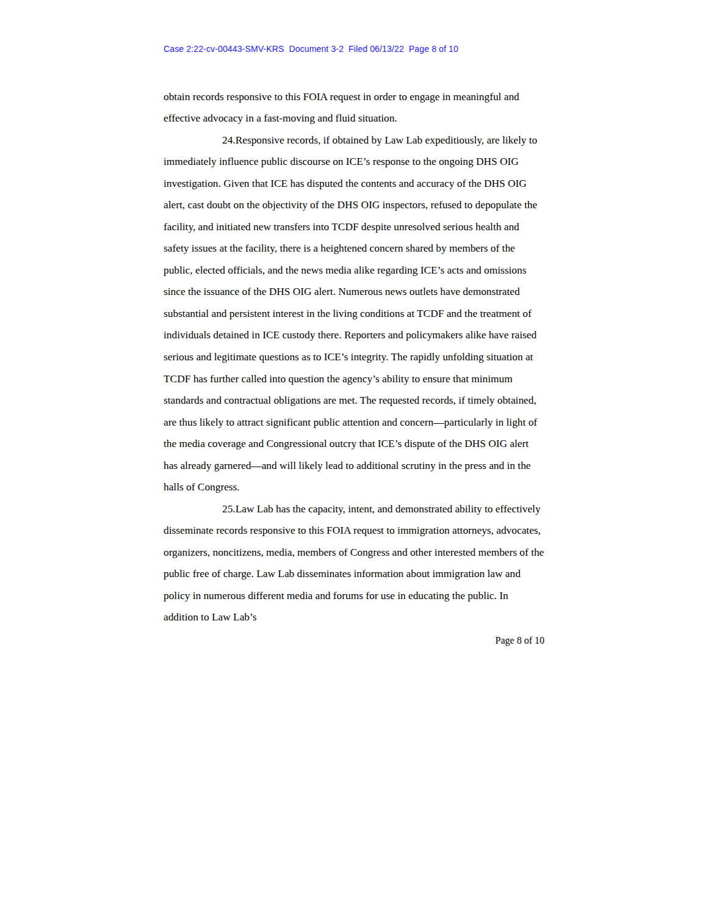Case 2:22-cv-00443-SMV-KRS Document 3-2 Filed 06/13/22 Page 8 of 10
obtain records responsive to this FOIA request in order to engage in meaningful and effective advocacy in a fast-moving and fluid situation.
24. Responsive records, if obtained by Law Lab expeditiously, are likely to immediately influence public discourse on ICE’s response to the ongoing DHS OIG investigation. Given that ICE has disputed the contents and accuracy of the DHS OIG alert, cast doubt on the objectivity of the DHS OIG inspectors, refused to depopulate the facility, and initiated new transfers into TCDF despite unresolved serious health and safety issues at the facility, there is a heightened concern shared by members of the public, elected officials, and the news media alike regarding ICE’s acts and omissions since the issuance of the DHS OIG alert. Numerous news outlets have demonstrated substantial and persistent interest in the living conditions at TCDF and the treatment of individuals detained in ICE custody there. Reporters and policymakers alike have raised serious and legitimate questions as to ICE’s integrity. The rapidly unfolding situation at TCDF has further called into question the agency’s ability to ensure that minimum standards and contractual obligations are met. The requested records, if timely obtained, are thus likely to attract significant public attention and concern—particularly in light of the media coverage and Congressional outcry that ICE’s dispute of the DHS OIG alert has already garnered—and will likely lead to additional scrutiny in the press and in the halls of Congress.
25. Law Lab has the capacity, intent, and demonstrated ability to effectively disseminate records responsive to this FOIA request to immigration attorneys, advocates, organizers, noncitizens, media, members of Congress and other interested members of the public free of charge. Law Lab disseminates information about immigration law and policy in numerous different media and forums for use in educating the public. In addition to Law Lab’s
Page 8 of 10